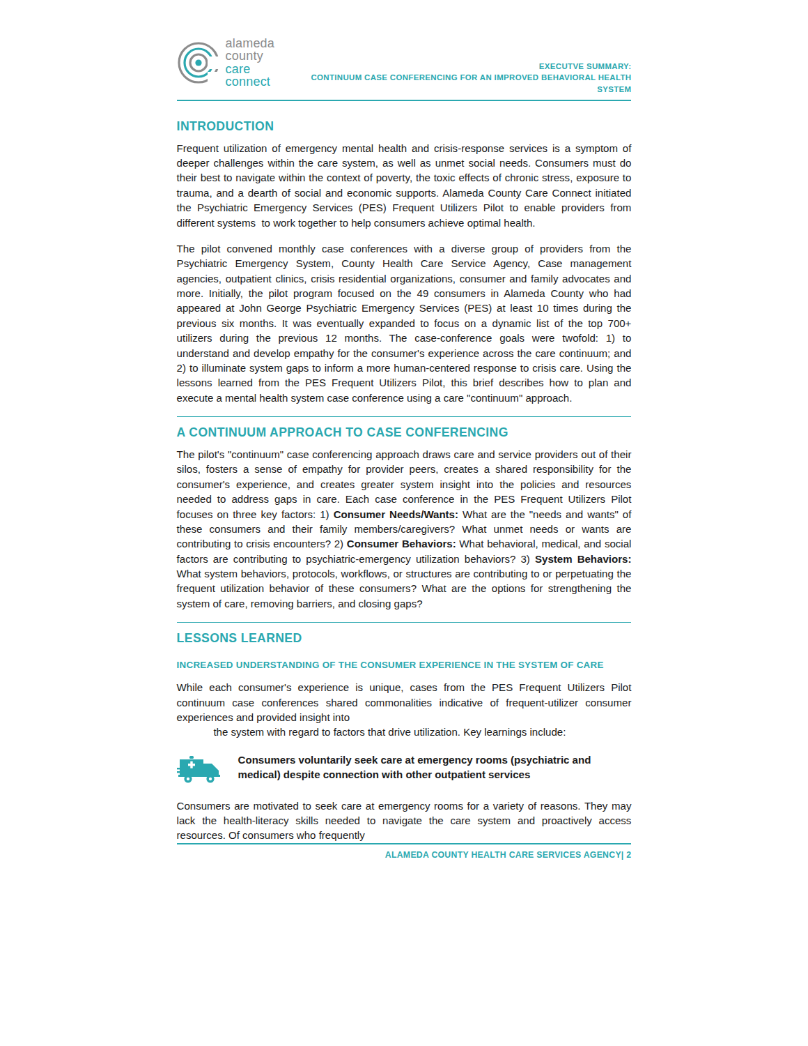alameda
county
care
connect
EXECUTVE SUMMARY:
CONTINUUM CASE CONFERENCING FOR AN IMPROVED BEHAVIORAL HEALTH SYSTEM
INTRODUCTION
Frequent utilization of emergency mental health and crisis-response services is a symptom of deeper challenges within the care system, as well as unmet social needs. Consumers must do their best to navigate within the context of poverty, the toxic effects of chronic stress, exposure to trauma, and a dearth of social and economic supports. Alameda County Care Connect initiated the Psychiatric Emergency Services (PES) Frequent Utilizers Pilot to enable providers from different systems to work together to help consumers achieve optimal health.
The pilot convened monthly case conferences with a diverse group of providers from the Psychiatric Emergency System, County Health Care Service Agency, Case management agencies, outpatient clinics, crisis residential organizations, consumer and family advocates and more. Initially, the pilot program focused on the 49 consumers in Alameda County who had appeared at John George Psychiatric Emergency Services (PES) at least 10 times during the previous six months. It was eventually expanded to focus on a dynamic list of the top 700+ utilizers during the previous 12 months. The case-conference goals were twofold: 1) to understand and develop empathy for the consumer's experience across the care continuum; and 2) to illuminate system gaps to inform a more human-centered response to crisis care. Using the lessons learned from the PES Frequent Utilizers Pilot, this brief describes how to plan and execute a mental health system case conference using a care "continuum" approach.
A CONTINUUM APPROACH TO CASE CONFERENCING
The pilot's "continuum" case conferencing approach draws care and service providers out of their silos, fosters a sense of empathy for provider peers, creates a shared responsibility for the consumer's experience, and creates greater system insight into the policies and resources needed to address gaps in care. Each case conference in the PES Frequent Utilizers Pilot focuses on three key factors: 1) Consumer Needs/Wants: What are the "needs and wants" of these consumers and their family members/caregivers? What unmet needs or wants are contributing to crisis encounters? 2) Consumer Behaviors: What behavioral, medical, and social factors are contributing to psychiatric-emergency utilization behaviors? 3) System Behaviors: What system behaviors, protocols, workflows, or structures are contributing to or perpetuating the frequent utilization behavior of these consumers? What are the options for strengthening the system of care, removing barriers, and closing gaps?
LESSONS LEARNED
INCREASED UNDERSTANDING OF THE CONSUMER EXPERIENCE IN THE SYSTEM OF CARE
While each consumer's experience is unique, cases from the PES Frequent Utilizers Pilot continuum case conferences shared commonalities indicative of frequent-utilizer consumer experiences and provided insight into the system with regard to factors that drive utilization. Key learnings include:
Consumers voluntarily seek care at emergency rooms (psychiatric and medical) despite connection with other outpatient services
Consumers are motivated to seek care at emergency rooms for a variety of reasons. They may lack the health-literacy skills needed to navigate the care system and proactively access resources. Of consumers who frequently
ALAMEDA COUNTY HEALTH CARE SERVICES AGENCY| 2